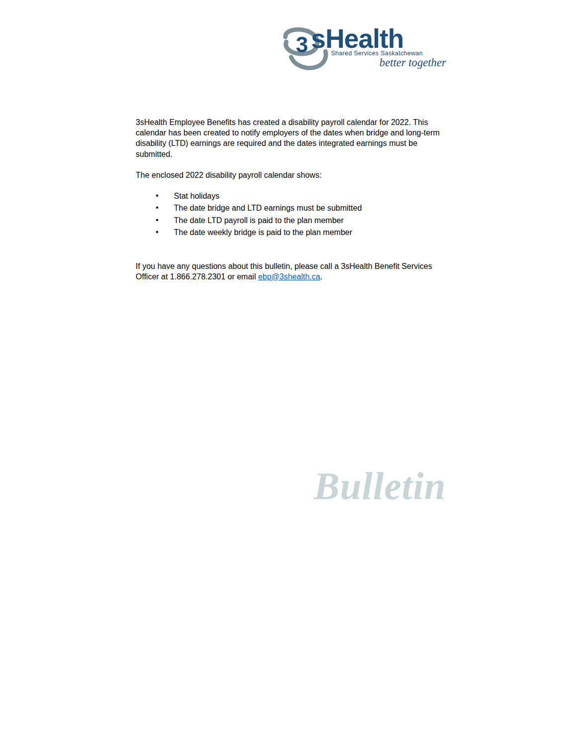3
sHealth
Shared Services Saskatchewan
better together
3sHealth Employee Benefits has created a disability payroll calendar for 2022. This calendar has been created to notify employers of the dates when bridge and long-term disability (LTD) earnings are required and the dates integrated earnings must be submitted.
The enclosed 2022 disability payroll calendar shows:
Stat holidays
The date bridge and LTD earnings must be submitted
The date LTD payroll is paid to the plan member
The date weekly bridge is paid to the plan member
If you have any questions about this bulletin, please call a 3sHealth Benefit Services Officer at 1.866.278.2301 or email ebp@3shealth.ca.
Bulletin